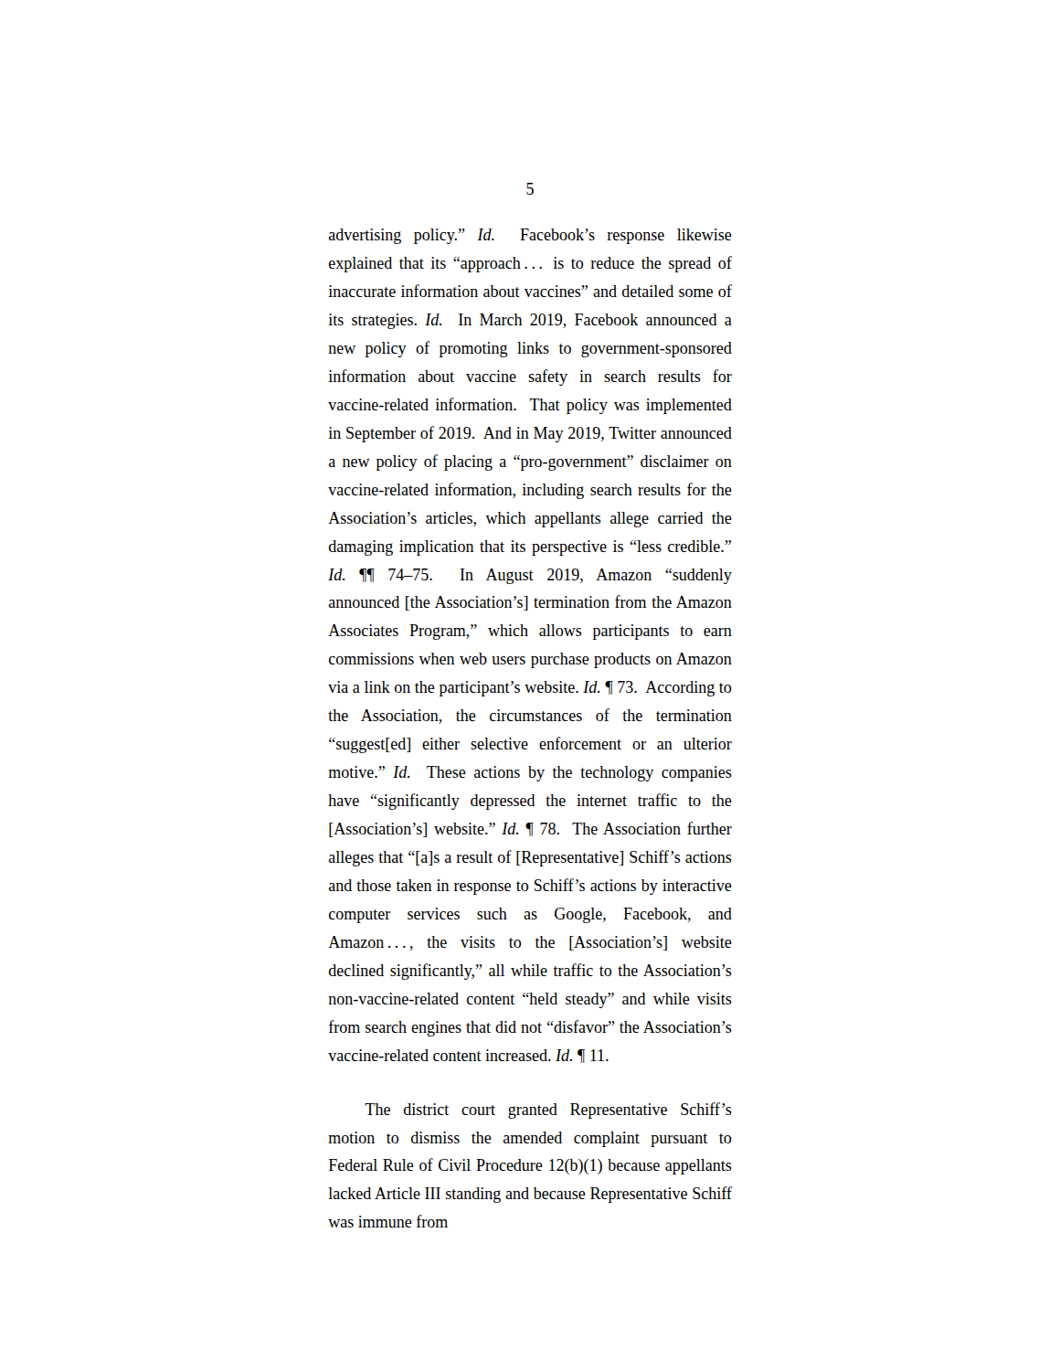5
advertising policy.” Id. Facebook’s response likewise explained that its “approach . . .  is to reduce the spread of inaccurate information about vaccines” and detailed some of its strategies. Id. In March 2019, Facebook announced a new policy of promoting links to government-sponsored information about vaccine safety in search results for vaccine-related information. That policy was implemented in September of 2019. And in May 2019, Twitter announced a new policy of placing a “pro-government” disclaimer on vaccine-related information, including search results for the Association’s articles, which appellants allege carried the damaging implication that its perspective is “less credible.” Id. ¶¶ 74–75. In August 2019, Amazon “suddenly announced [the Association’s] termination from the Amazon Associates Program,” which allows participants to earn commissions when web users purchase products on Amazon via a link on the participant’s website. Id. ¶ 73. According to the Association, the circumstances of the termination “suggest[ed] either selective enforcement or an ulterior motive.” Id. These actions by the technology companies have “significantly depressed the internet traffic to the [Association’s] website.” Id. ¶ 78. The Association further alleges that “[a]s a result of [Representative] Schiff’s actions and those taken in response to Schiff’s actions by interactive computer services such as Google, Facebook, and Amazon . . . , the visits to the [Association’s] website declined significantly,” all while traffic to the Association’s non-vaccine-related content “held steady” and while visits from search engines that did not “disfavor” the Association’s vaccine-related content increased. Id. ¶ 11.
The district court granted Representative Schiff’s motion to dismiss the amended complaint pursuant to Federal Rule of Civil Procedure 12(b)(1) because appellants lacked Article III standing and because Representative Schiff was immune from